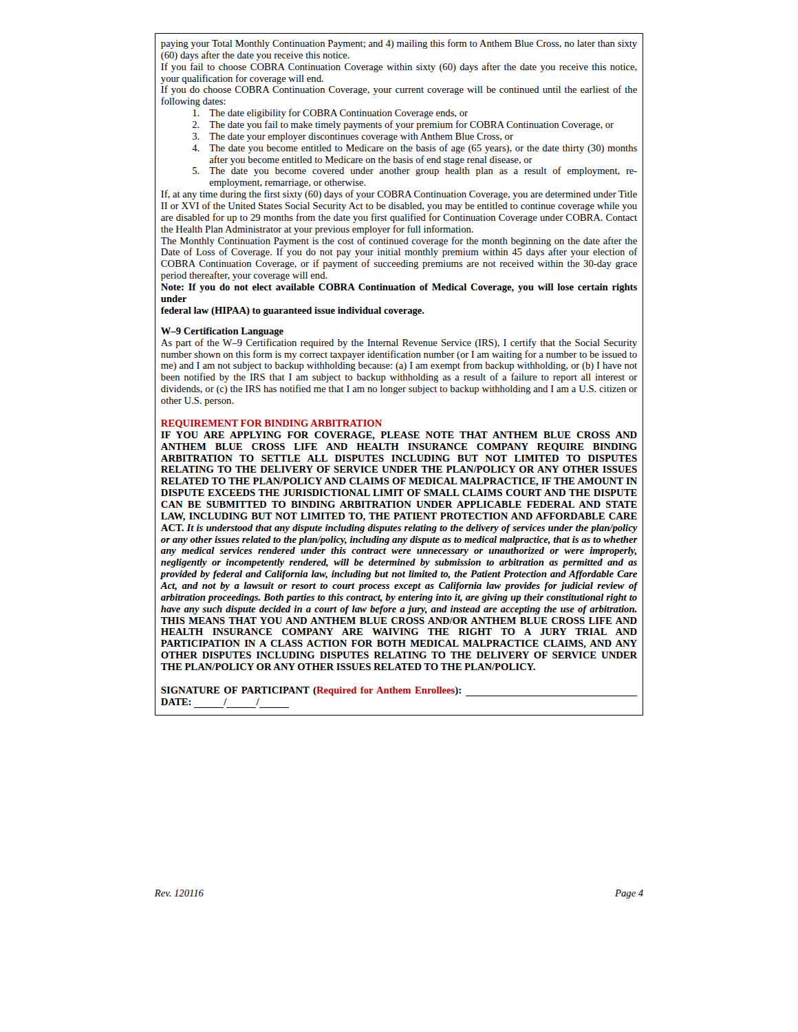paying your Total Monthly Continuation Payment; and 4) mailing this form to Anthem Blue Cross, no later than sixty (60) days after the date you receive this notice.
If you fail to choose COBRA Continuation Coverage within sixty (60) days after the date you receive this notice, your qualification for coverage will end.
If you do choose COBRA Continuation Coverage, your current coverage will be continued until the earliest of the following dates:
The date eligibility for COBRA Continuation Coverage ends, or
The date you fail to make timely payments of your premium for COBRA Continuation Coverage, or
The date your employer discontinues coverage with Anthem Blue Cross, or
The date you become entitled to Medicare on the basis of age (65 years), or the date thirty (30) months after you become entitled to Medicare on the basis of end stage renal disease, or
The date you become covered under another group health plan as a result of employment, re-employment, remarriage, or otherwise.
If, at any time during the first sixty (60) days of your COBRA Continuation Coverage, you are determined under Title II or XVI of the United States Social Security Act to be disabled, you may be entitled to continue coverage while you are disabled for up to 29 months from the date you first qualified for Continuation Coverage under COBRA. Contact the Health Plan Administrator at your previous employer for full information.
The Monthly Continuation Payment is the cost of continued coverage for the month beginning on the date after the Date of Loss of Coverage. If you do not pay your initial monthly premium within 45 days after your election of COBRA Continuation Coverage, or if payment of succeeding premiums are not received within the 30-day grace period thereafter, your coverage will end.
Note: If you do not elect available COBRA Continuation of Medical Coverage, you will lose certain rights under
federal law (HIPAA) to guaranteed issue individual coverage.
W–9 Certification Language
As part of the W–9 Certification required by the Internal Revenue Service (IRS), I certify that the Social Security number shown on this form is my correct taxpayer identification number (or I am waiting for a number to be issued to me) and I am not subject to backup withholding because: (a) I am exempt from backup withholding, or (b) I have not been notified by the IRS that I am subject to backup withholding as a result of a failure to report all interest or dividends, or (c) the IRS has notified me that I am no longer subject to backup withholding and I am a U.S. citizen or other U.S. person.
REQUIREMENT FOR BINDING ARBITRATION
IF YOU ARE APPLYING FOR COVERAGE, PLEASE NOTE THAT ANTHEM BLUE CROSS AND ANTHEM BLUE CROSS LIFE AND HEALTH INSURANCE COMPANY REQUIRE BINDING ARBITRATION TO SETTLE ALL DISPUTES INCLUDING BUT NOT LIMITED TO DISPUTES RELATING TO THE DELIVERY OF SERVICE UNDER THE PLAN/POLICY OR ANY OTHER ISSUES RELATED TO THE PLAN/POLICY AND CLAIMS OF MEDICAL MALPRACTICE, IF THE AMOUNT IN DISPUTE EXCEEDS THE JURISDICTIONAL LIMIT OF SMALL CLAIMS COURT AND THE DISPUTE CAN BE SUBMITTED TO BINDING ARBITRATION UNDER APPLICABLE FEDERAL AND STATE LAW, INCLUDING BUT NOT LIMITED TO, THE PATIENT PROTECTION AND AFFORDABLE CARE ACT. It is understood that any dispute including disputes relating to the delivery of services under the plan/policy or any other issues related to the plan/policy, including any dispute as to medical malpractice, that is as to whether any medical services rendered under this contract were unnecessary or unauthorized or were improperly, negligently or incompetently rendered, will be determined by submission to arbitration as permitted and as provided by federal and California law, including but not limited to, the Patient Protection and Affordable Care Act, and not by a lawsuit or resort to court process except as California law provides for judicial review of arbitration proceedings. Both parties to this contract, by entering into it, are giving up their constitutional right to have any such dispute decided in a court of law before a jury, and instead are accepting the use of arbitration. THIS MEANS THAT YOU AND ANTHEM BLUE CROSS AND/OR ANTHEM BLUE CROSS LIFE AND HEALTH INSURANCE COMPANY ARE WAIVING THE RIGHT TO A JURY TRIAL AND PARTICIPATION IN A CLASS ACTION FOR BOTH MEDICAL MALPRACTICE CLAIMS, AND ANY OTHER DISPUTES INCLUDING DISPUTES RELATING TO THE DELIVERY OF SERVICE UNDER THE PLAN/POLICY OR ANY OTHER ISSUES RELATED TO THE PLAN/POLICY.
SIGNATURE OF PARTICIPANT (Required for Anthem Enrollees): DATE: / /
Rev. 120116 Page 4